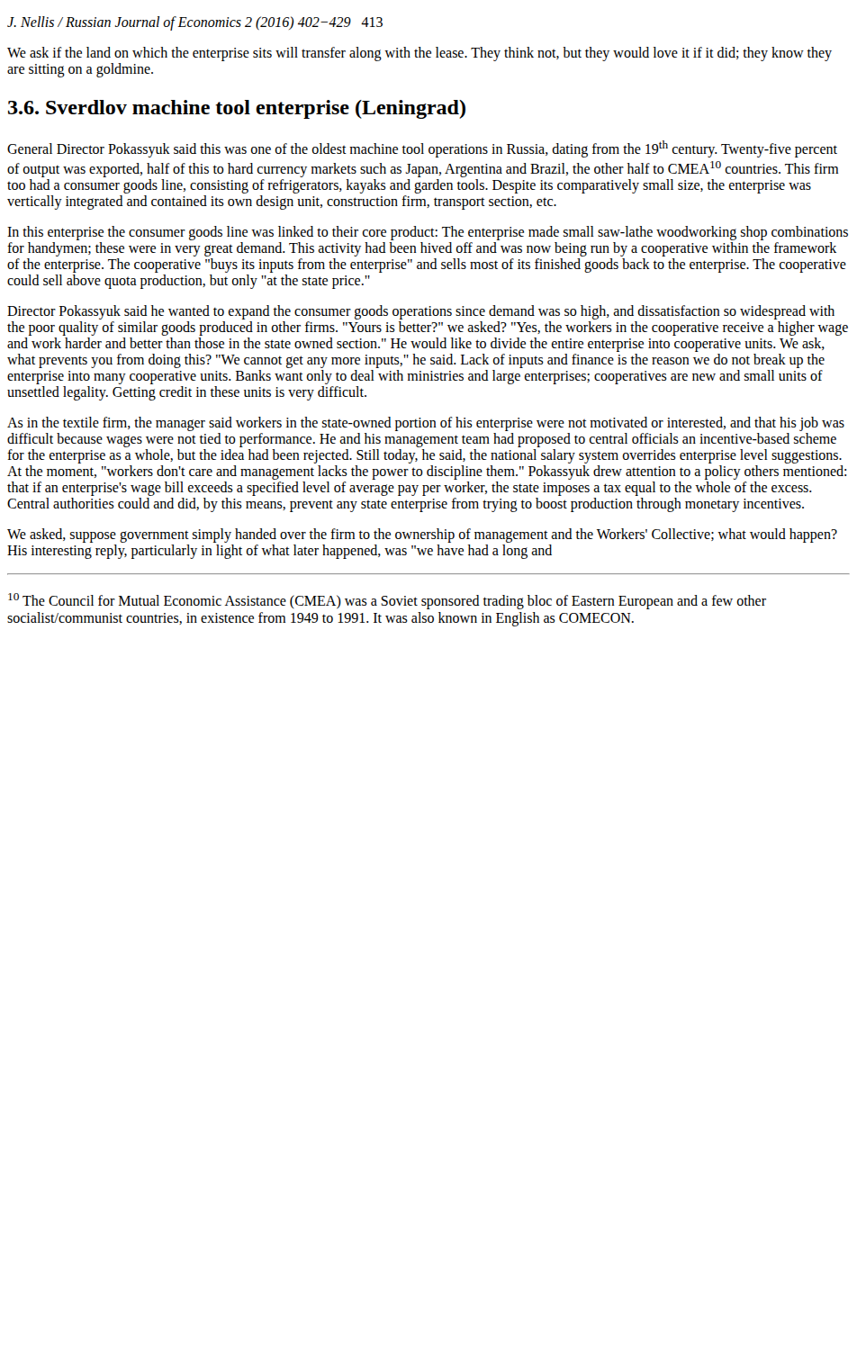J. Nellis / Russian Journal of Economics 2 (2016) 402−429 413
We ask if the land on which the enterprise sits will transfer along with the lease. They think not, but they would love it if it did; they know they are sitting on a goldmine.
3.6. Sverdlov machine tool enterprise (Leningrad)
General Director Pokassyuk said this was one of the oldest machine tool operations in Russia, dating from the 19th century. Twenty-five percent of output was exported, half of this to hard currency markets such as Japan, Argentina and Brazil, the other half to CMEA10 countries. This firm too had a consumer goods line, consisting of refrigerators, kayaks and garden tools. Despite its comparatively small size, the enterprise was vertically integrated and contained its own design unit, construction firm, transport section, etc.
In this enterprise the consumer goods line was linked to their core product: The enterprise made small saw-lathe woodworking shop combinations for handymen; these were in very great demand. This activity had been hived off and was now being run by a cooperative within the framework of the enterprise. The cooperative "buys its inputs from the enterprise" and sells most of its finished goods back to the enterprise. The cooperative could sell above quota production, but only "at the state price."
Director Pokassyuk said he wanted to expand the consumer goods operations since demand was so high, and dissatisfaction so widespread with the poor quality of similar goods produced in other firms. "Yours is better?" we asked? "Yes, the workers in the cooperative receive a higher wage and work harder and better than those in the state owned section." He would like to divide the entire enterprise into cooperative units. We ask, what prevents you from doing this? "We cannot get any more inputs," he said. Lack of inputs and finance is the reason we do not break up the enterprise into many cooperative units. Banks want only to deal with ministries and large enterprises; cooperatives are new and small units of unsettled legality. Getting credit in these units is very difficult.
As in the textile firm, the manager said workers in the state-owned portion of his enterprise were not motivated or interested, and that his job was difficult because wages were not tied to performance. He and his management team had proposed to central officials an incentive-based scheme for the enterprise as a whole, but the idea had been rejected. Still today, he said, the national salary system overrides enterprise level suggestions. At the moment, "workers don't care and management lacks the power to discipline them." Pokassyuk drew attention to a policy others mentioned: that if an enterprise's wage bill exceeds a specified level of average pay per worker, the state imposes a tax equal to the whole of the excess. Central authorities could and did, by this means, prevent any state enterprise from trying to boost production through monetary incentives.
We asked, suppose government simply handed over the firm to the ownership of management and the Workers' Collective; what would happen? His interesting reply, particularly in light of what later happened, was "we have had a long and
10 The Council for Mutual Economic Assistance (CMEA) was a Soviet sponsored trading bloc of Eastern European and a few other socialist/communist countries, in existence from 1949 to 1991. It was also known in English as COMECON.